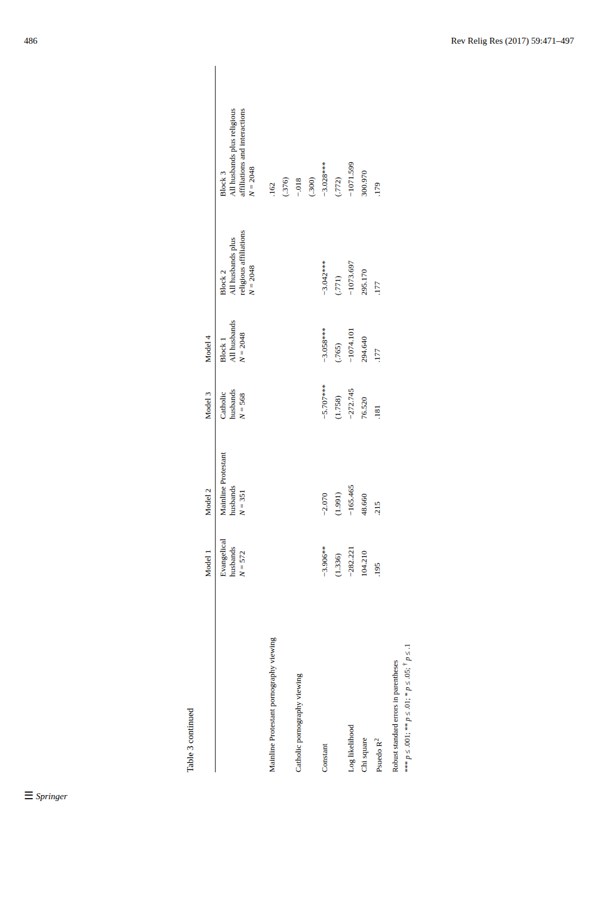486
Rev Relig Res (2017) 59:471–497
Table 3 continued
| | Model 1 | Model 2 | Model 3 | Model 4 |
| --- | --- | --- | --- | --- |
| | Evangelical husbands N = 572 | Mainline Protestant husbands N = 351 | Catholic husbands N = 568 | Block 1 All husbands N = 2048 | Block 2 All husbands plus religious affiliations N = 2048 | Block 3 All husbands plus religious affiliations and interactions N = 2048 |
| Mainline Protestant pornography viewing | | | | | | .162 |
| | | | | | | (.376) |
| Catholic pornography viewing | | | | | | −.018 |
| | | | | | | (.300) |
| Constant | −3.906** | −2.070 | −5.707*** | −3.058*** | −3.042*** | −3.028*** |
| | (1.336) | (1.991) | (1.758) | (.765) | (.771) | (.772) |
| Log likelihood | −282.221 | −165.465 | −272.745 | −1074.101 | −1073.697 | −1071.599 |
| Chi square | 104.210 | 48.660 | 76.520 | 294.640 | 295.170 | 300.970 |
| Psuedo R 2 | .195 | .215 | .181 | .177 | .177 | .179 |
Robust standard errors in parentheses
*** p ≤ .001; ** p ≤ .01; * p ≤ .05; † p ≤ .1
☰Springer